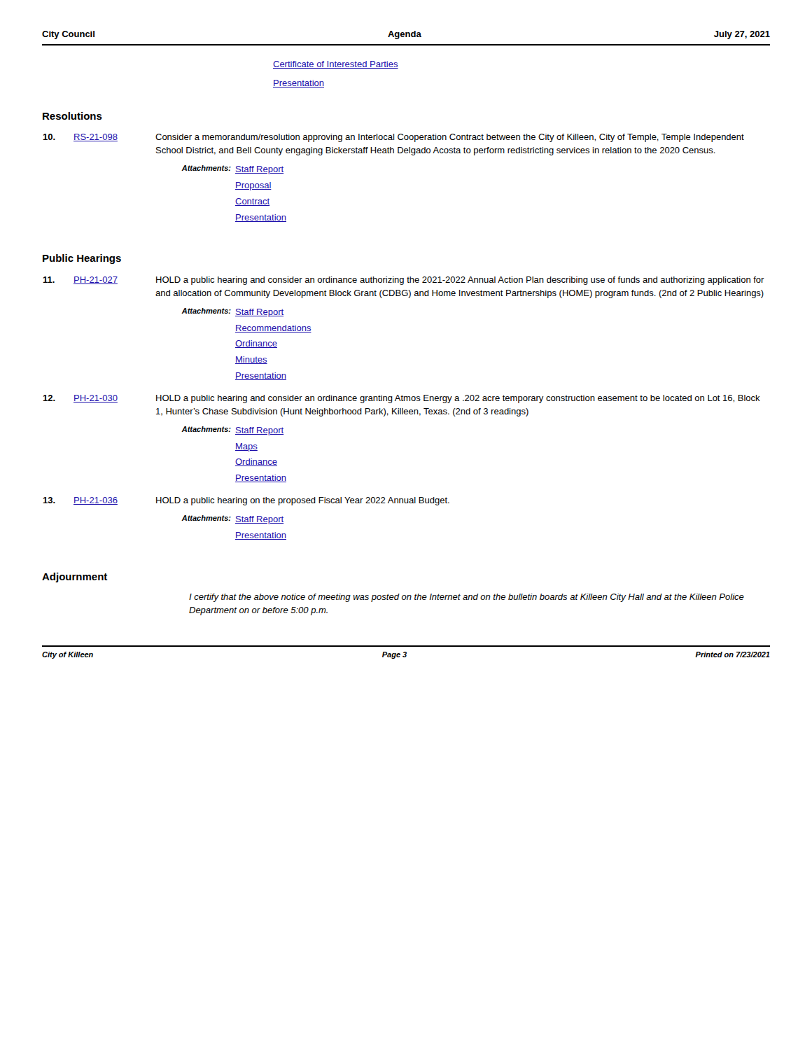City Council
Agenda
July 27, 2021
Certificate of Interested Parties
Presentation
Resolutions
| 10. | RS-21-098 | Consider a memorandum/resolution approving an Interlocal Cooperation Contract between the City of Killeen, City of Temple, Temple Independent School District, and Bell County engaging Bickerstaff Heath Delgado Acosta to perform redistricting services in relation to the 2020 Census. Attachments: Staff Report Proposal Contract Presentation |
Public Hearings
| 11. | PH-21-027 | HOLD a public hearing and consider an ordinance authorizing the 2021-2022 Annual Action Plan describing use of funds and authorizing application for and allocation of Community Development Block Grant (CDBG) and Home Investment Partnerships (HOME) program funds. (2nd of 2 Public Hearings) Attachments: Staff Report Recommendations Ordinance Minutes Presentation |
| 12. | PH-21-030 | HOLD a public hearing and consider an ordinance granting Atmos Energy a .202 acre temporary construction easement to be located on Lot 16, Block 1, Hunter’s Chase Subdivision (Hunt Neighborhood Park), Killeen, Texas. (2nd of 3 readings) Attachments: Staff Report Maps Ordinance Presentation |
| 13. | PH-21-036 | HOLD a public hearing on the proposed Fiscal Year 2022 Annual Budget. Attachments: Staff Report Presentation |
Adjournment
I certify that the above notice of meeting was posted on the Internet and on the bulletin boards at Killeen City Hall and at the Killeen Police Department on or before 5:00 p.m.
City of Killeen
Page 3
Printed on 7/23/2021